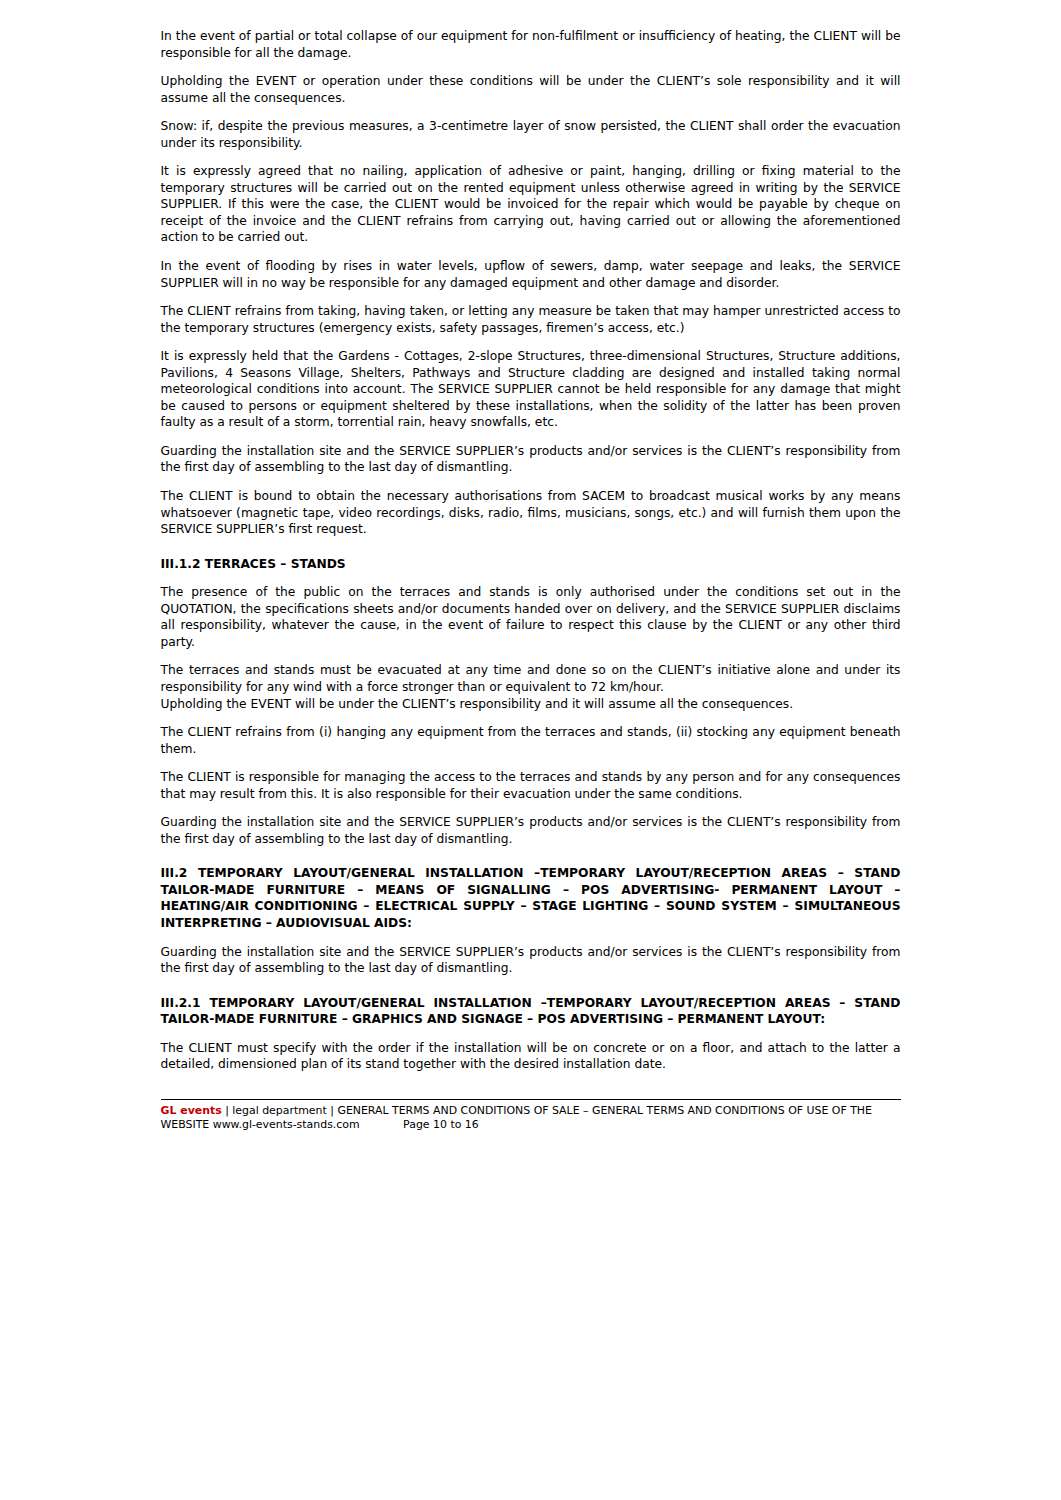In the event of partial or total collapse of our equipment for non-fulfilment or insufficiency of heating, the CLIENT will be responsible for all the damage.
Upholding the EVENT or operation under these conditions will be under the CLIENT’s sole responsibility and it will assume all the consequences.
Snow: if, despite the previous measures, a 3-centimetre layer of snow persisted, the CLIENT shall order the evacuation under its responsibility.
It is expressly agreed that no nailing, application of adhesive or paint, hanging, drilling or fixing material to the temporary structures will be carried out on the rented equipment unless otherwise agreed in writing by the SERVICE SUPPLIER. If this were the case, the CLIENT would be invoiced for the repair which would be payable by cheque on receipt of the invoice and the CLIENT refrains from carrying out, having carried out or allowing the aforementioned action to be carried out.
In the event of flooding by rises in water levels, upflow of sewers, damp, water seepage and leaks, the SERVICE SUPPLIER will in no way be responsible for any damaged equipment and other damage and disorder.
The CLIENT refrains from taking, having taken, or letting any measure be taken that may hamper unrestricted access to the temporary structures (emergency exists, safety passages, firemen’s access, etc.)
It is expressly held that the Gardens - Cottages, 2-slope Structures, three-dimensional Structures, Structure additions, Pavilions, 4 Seasons Village, Shelters, Pathways and Structure cladding are designed and installed taking normal meteorological conditions into account. The SERVICE SUPPLIER cannot be held responsible for any damage that might be caused to persons or equipment sheltered by these installations, when the solidity of the latter has been proven faulty as a result of a storm, torrential rain, heavy snowfalls, etc.
Guarding the installation site and the SERVICE SUPPLIER’s products and/or services is the CLIENT’s responsibility from the first day of assembling to the last day of dismantling.
The CLIENT is bound to obtain the necessary authorisations from SACEM to broadcast musical works by any means whatsoever (magnetic tape, video recordings, disks, radio, films, musicians, songs, etc.) and will furnish them upon the SERVICE SUPPLIER’s first request.
III.1.2 TERRACES – STANDS
The presence of the public on the terraces and stands is only authorised under the conditions set out in the QUOTATION, the specifications sheets and/or documents handed over on delivery, and the SERVICE SUPPLIER disclaims all responsibility, whatever the cause, in the event of failure to respect this clause by the CLIENT or any other third party.
The terraces and stands must be evacuated at any time and done so on the CLIENT’s initiative alone and under its responsibility for any wind with a force stronger than or equivalent to 72 km/hour.
Upholding the EVENT will be under the CLIENT’s responsibility and it will assume all the consequences.
The CLIENT refrains from (i) hanging any equipment from the terraces and stands, (ii) stocking any equipment beneath them.
The CLIENT is responsible for managing the access to the terraces and stands by any person and for any consequences that may result from this. It is also responsible for their evacuation under the same conditions.
Guarding the installation site and the SERVICE SUPPLIER’s products and/or services is the CLIENT’s responsibility from the first day of assembling to the last day of dismantling.
III.2 TEMPORARY LAYOUT/GENERAL INSTALLATION –TEMPORARY LAYOUT/RECEPTION AREAS – STAND TAILOR-MADE FURNITURE – MEANS OF SIGNALLING – POS ADVERTISING- PERMANENT LAYOUT – HEATING/AIR CONDITIONING – ELECTRICAL SUPPLY – STAGE LIGHTING – SOUND SYSTEM – SIMULTANEOUS INTERPRETING – AUDIOVISUAL AIDS:
Guarding the installation site and the SERVICE SUPPLIER’s products and/or services is the CLIENT’s responsibility from the first day of assembling to the last day of dismantling.
III.2.1 TEMPORARY LAYOUT/GENERAL INSTALLATION –TEMPORARY LAYOUT/RECEPTION AREAS – STAND TAILOR-MADE FURNITURE – GRAPHICS AND SIGNAGE – POS ADVERTISING – PERMANENT LAYOUT:
The CLIENT must specify with the order if the installation will be on concrete or on a floor, and attach to the latter a detailed, dimensioned plan of its stand together with the desired installation date.
GL events | legal department | GENERAL TERMS AND CONDITIONS OF SALE – GENERAL TERMS AND CONDITIONS OF USE OF THE WEBSITE www.gl-events-stands.com Page 10 to 16